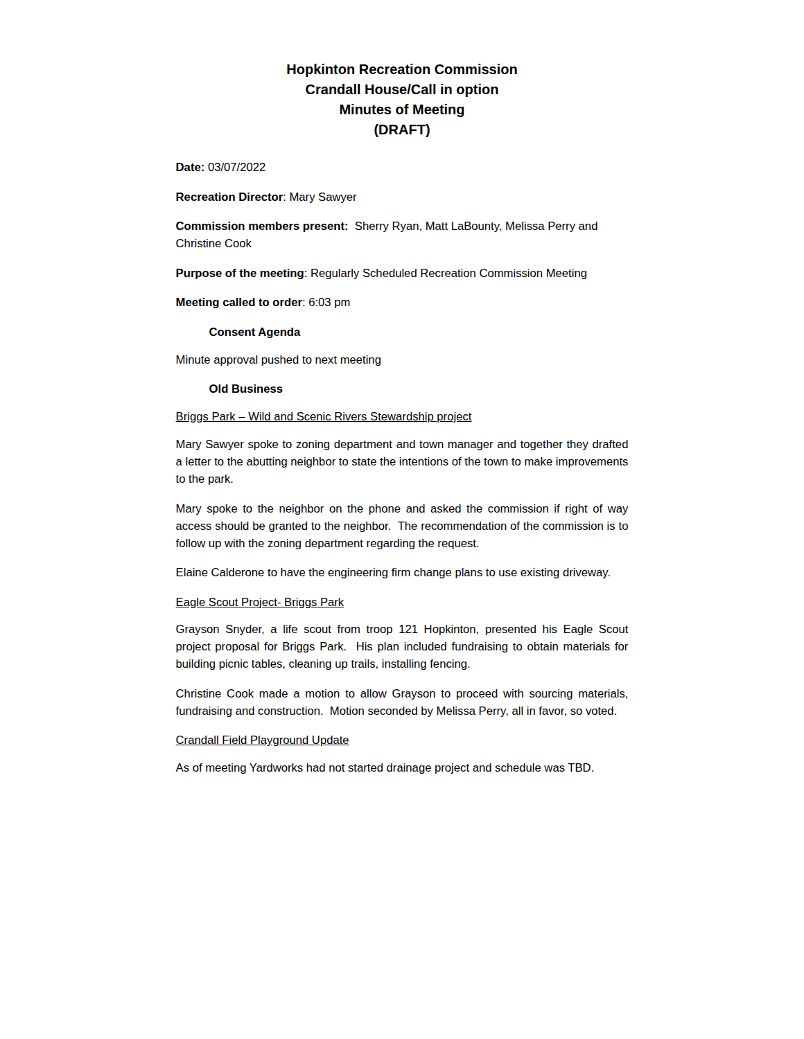Hopkinton Recreation Commission
Crandall House/Call in option
Minutes of Meeting
(DRAFT)
Date: 03/07/2022
Recreation Director: Mary Sawyer
Commission members present: Sherry Ryan, Matt LaBounty, Melissa Perry and Christine Cook
Purpose of the meeting: Regularly Scheduled Recreation Commission Meeting
Meeting called to order: 6:03 pm
Consent Agenda
Minute approval pushed to next meeting
Old Business
Briggs Park – Wild and Scenic Rivers Stewardship project
Mary Sawyer spoke to zoning department and town manager and together they drafted a letter to the abutting neighbor to state the intentions of the town to make improvements to the park.
Mary spoke to the neighbor on the phone and asked the commission if right of way access should be granted to the neighbor. The recommendation of the commission is to follow up with the zoning department regarding the request.
Elaine Calderone to have the engineering firm change plans to use existing driveway.
Eagle Scout Project- Briggs Park
Grayson Snyder, a life scout from troop 121 Hopkinton, presented his Eagle Scout project proposal for Briggs Park. His plan included fundraising to obtain materials for building picnic tables, cleaning up trails, installing fencing.
Christine Cook made a motion to allow Grayson to proceed with sourcing materials, fundraising and construction. Motion seconded by Melissa Perry, all in favor, so voted.
Crandall Field Playground Update
As of meeting Yardworks had not started drainage project and schedule was TBD.